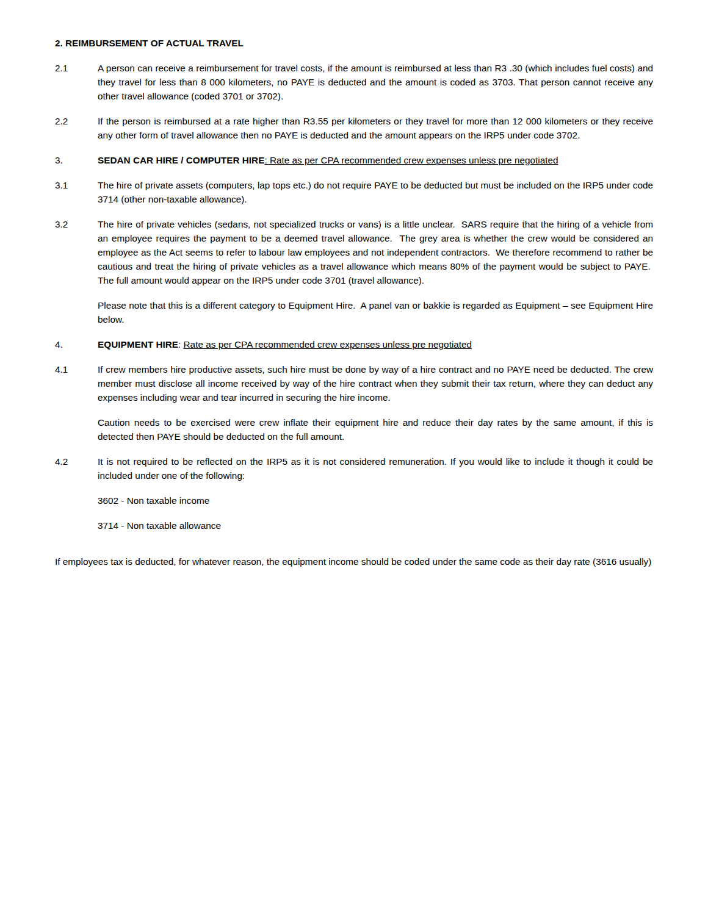2. REIMBURSEMENT OF ACTUAL TRAVEL
2.1
A person can receive a reimbursement for travel costs, if the amount is reimbursed at less than R3 .30 (which includes fuel costs) and they travel for less than 8 000 kilometers, no PAYE is deducted and the amount is coded as 3703. That person cannot receive any other travel allowance (coded 3701 or 3702).
2.2
If the person is reimbursed at a rate higher than R3.55 per kilometers or they travel for more than 12 000 kilometers or they receive any other form of travel allowance then no PAYE is deducted and the amount appears on the IRP5 under code 3702.
3.
SEDAN CAR HIRE / COMPUTER HIRE: Rate as per CPA recommended crew expenses unless pre negotiated
3.1
The hire of private assets (computers, lap tops etc.) do not require PAYE to be deducted but must be included on the IRP5 under code 3714 (other non-taxable allowance).
3.2
The hire of private vehicles (sedans, not specialized trucks or vans) is a little unclear. SARS require that the hiring of a vehicle from an employee requires the payment to be a deemed travel allowance. The grey area is whether the crew would be considered an employee as the Act seems to refer to labour law employees and not independent contractors. We therefore recommend to rather be cautious and treat the hiring of private vehicles as a travel allowance which means 80% of the payment would be subject to PAYE. The full amount would appear on the IRP5 under code 3701 (travel allowance).
Please note that this is a different category to Equipment Hire. A panel van or bakkie is regarded as Equipment – see Equipment Hire below.
4.
EQUIPMENT HIRE: Rate as per CPA recommended crew expenses unless pre negotiated
4.1
If crew members hire productive assets, such hire must be done by way of a hire contract and no PAYE need be deducted. The crew member must disclose all income received by way of the hire contract when they submit their tax return, where they can deduct any expenses including wear and tear incurred in securing the hire income.
Caution needs to be exercised were crew inflate their equipment hire and reduce their day rates by the same amount, if this is detected then PAYE should be deducted on the full amount.
4.2
It is not required to be reflected on the IRP5 as it is not considered remuneration. If you would like to include it though it could be included under one of the following:
3602 - Non taxable income
3714 - Non taxable allowance
If employees tax is deducted, for whatever reason, the equipment income should be coded under the same code as their day rate (3616 usually)